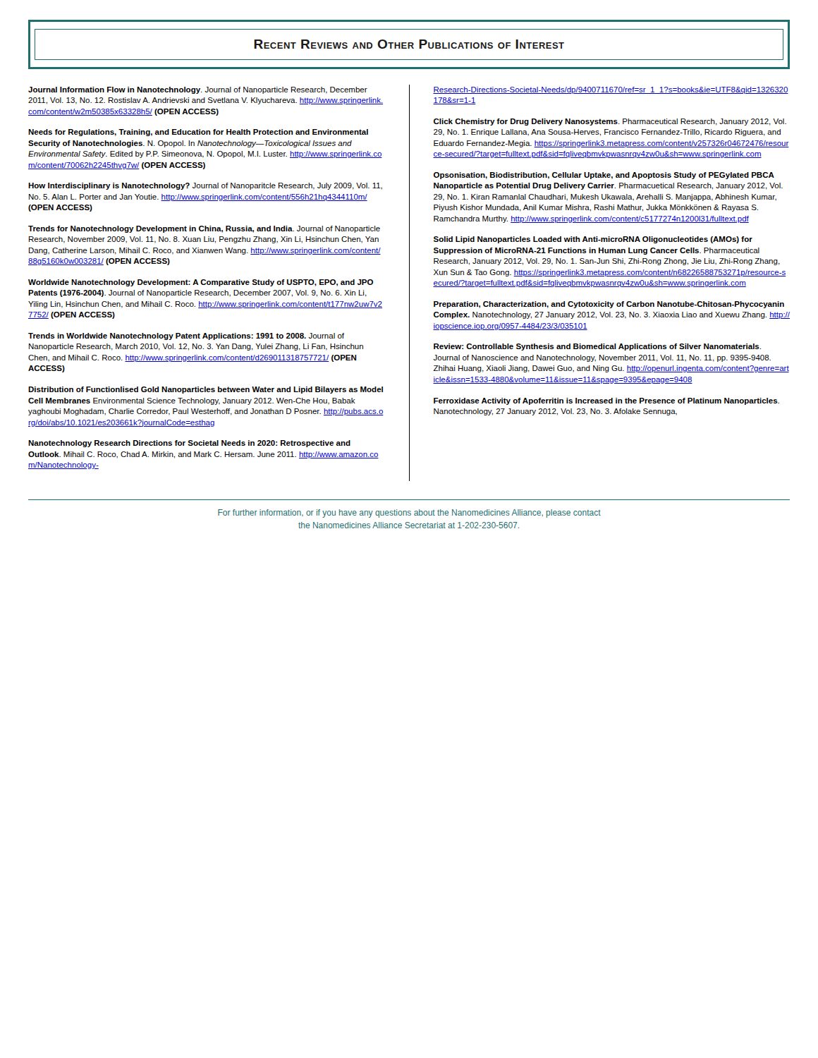Recent Reviews and Other Publications of Interest
Journal Information Flow in Nanotechnology. Journal of Nanoparticle Research, December 2011, Vol. 13, No. 12. Rostislav A. Andrievski and Svetlana V. Klyuchareva. http://www.springerlink.com/content/w2m50385x63328h5/ (OPEN ACCESS)
Needs for Regulations, Training, and Education for Health Protection and Environmental Security of Nanotechnologies. N. Opopol. In Nanotechnology—Toxicological Issues and Environmental Safety. Edited by P.P. Simeonova, N. Opopol, M.I. Luster. http://www.springerlink.com/content/70062h2245thvg7w/ (OPEN ACCESS)
How Interdisciplinary is Nanotechnology? Journal of Nanoparitcle Research, July 2009, Vol. 11, No. 5. Alan L. Porter and Jan Youtie. http://www.springerlink.com/content/556h21hq4344110m/ (OPEN ACCESS)
Trends for Nanotechnology Development in China, Russia, and India. Journal of Nanoparticle Research, November 2009, Vol. 11, No. 8. Xuan Liu, Pengzhu Zhang, Xin Li, Hsinchun Chen, Yan Dang, Catherine Larson, Mihail C. Roco, and Xianwen Wang. http://www.springerlink.com/content/88g5160k0w003281/ (OPEN ACCESS)
Worldwide Nanotechnology Development: A Comparative Study of USPTO, EPO, and JPO Patents (1976-2004). Journal of Nanoparticle Research, December 2007, Vol. 9, No. 6. Xin Li, Yiling Lin, Hsinchun Chen, and Mihail C. Roco. http://www.springerlink.com/content/t177nw2uw7v27752/ (OPEN ACCESS)
Trends in Worldwide Nanotechnology Patent Applications: 1991 to 2008. Journal of Nanoparticle Research, March 2010, Vol. 12, No. 3. Yan Dang, Yulei Zhang, Li Fan, Hsinchun Chen, and Mihail C. Roco. http://www.springerlink.com/content/d269011318757721/ (OPEN ACCESS)
Distribution of Functionlised Gold Nanoparticles between Water and Lipid Bilayers as Model Cell Membranes Environmental Science Technology, January 2012. Wen-Che Hou, Babak yaghoubi Moghadam, Charlie Corredor, Paul Westerhoff, and Jonathan D Posner. http://pubs.acs.org/doi/abs/10.1021/es203661k?journalCode=esthag
Nanotechnology Research Directions for Societal Needs in 2020: Retrospective and Outlook. Mihail C. Roco, Chad A. Mirkin, and Mark C. Hersam. June 2011. http://www.amazon.com/Nanotechnology-
Research-Directions-Societal-Needs/dp/9400711670/ref=sr_1_1?s=books&ie=UTF8&qid=1326320178&sr=1-1
Click Chemistry for Drug Delivery Nanosystems. Pharmaceutical Research, January 2012, Vol. 29, No. 1. Enrique Lallana, Ana Sousa-Herves, Francisco Fernandez-Trillo, Ricardo Riguera, and Eduardo Fernandez-Megia. https://springerlink3.metapress.com/content/v257326r04672476/resource-secured/?target=fulltext.pdf&sid=fqliveqbmvkpwasnrqv4zw0u&sh=www.springerlink.com
Opsonisation, Biodistribution, Cellular Uptake, and Apoptosis Study of PEGylated PBCA Nanoparticle as Potential Drug Delivery Carrier. Pharmacuetical Research, January 2012, Vol. 29, No. 1. Kiran Ramanlal Chaudhari, Mukesh Ukawala, Arehalli S. Manjappa, Abhinesh Kumar, Piyush Kishor Mundada, Anil Kumar Mishra, Rashi Mathur, Jukka Mönkkönen & Rayasa S. Ramchandra Murthy. http://www.springerlink.com/content/c5177274n1200l31/fulltext.pdf
Solid Lipid Nanoparticles Loaded with Anti-microRNA Oligonucleotides (AMOs) for Suppression of MicroRNA-21 Functions in Human Lung Cancer Cells. Pharmaceutical Research, January 2012, Vol. 29, No. 1. San-Jun Shi, Zhi-Rong Zhong, Jie Liu, Zhi-Rong Zhang, Xun Sun & Tao Gong. https://springerlink3.metapress.com/content/n68226588753271p/resource-secured/?target=fulltext.pdf&sid=fqliveqbmvkpwasnrqv4zw0u&sh=www.springerlink.com
Preparation, Characterization, and Cytotoxicity of Carbon Nanotube-Chitosan-Phycocyanin Complex. Nanotechnology, 27 January 2012, Vol. 23, No. 3. Xiaoxia Liao and Xuewu Zhang. http://iopscience.iop.org/0957-4484/23/3/035101
Review: Controllable Synthesis and Biomedical Applications of Silver Nanomaterials. Journal of Nanoscience and Nanotechnology, November 2011, Vol. 11, No. 11, pp. 9395-9408. Zhihai Huang, Xiaoli Jiang, Dawei Guo, and Ning Gu. http://openurl.ingenta.com/content?genre=article&issn=1533-4880&volume=11&issue=11&spage=9395&epage=9408
Ferroxidase Activity of Apoferritin is Increased in the Presence of Platinum Nanoparticles. Nanotechnology, 27 January 2012, Vol. 23, No. 3. Afolake Sennuga,
For further information, or if you have any questions about the Nanomedicines Alliance, please contact
the Nanomedicines Alliance Secretariat at 1-202-230-5607.